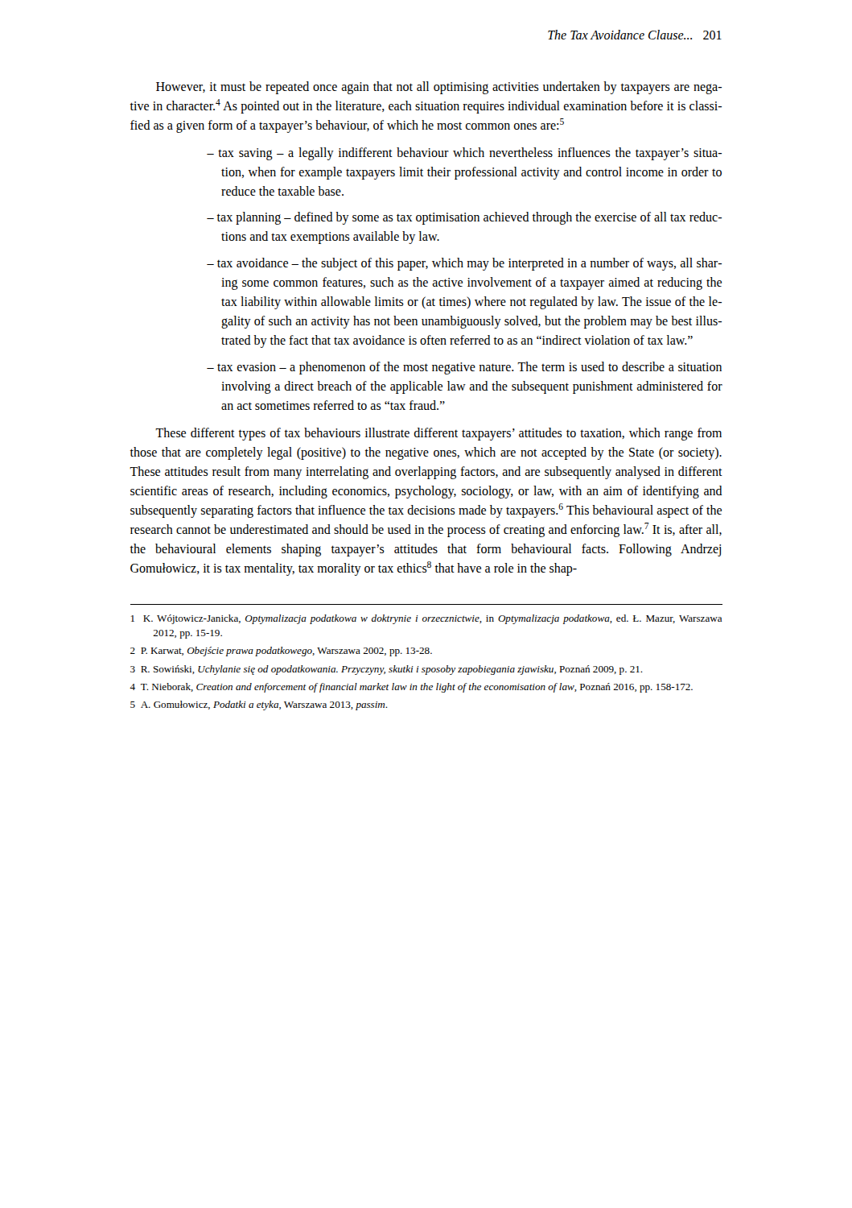The Tax Avoidance Clause... 201
However, it must be repeated once again that not all optimising activities undertaken by taxpayers are negative in character.4 As pointed out in the literature, each situation requires individual examination before it is classified as a given form of a taxpayer’s behaviour, of which he most common ones are:5
tax saving – a legally indifferent behaviour which nevertheless influences the taxpayer’s situation, when for example taxpayers limit their professional activity and control income in order to reduce the taxable base.
tax planning – defined by some as tax optimisation achieved through the exercise of all tax reductions and tax exemptions available by law.
tax avoidance – the subject of this paper, which may be interpreted in a number of ways, all sharing some common features, such as the active involvement of a taxpayer aimed at reducing the tax liability within allowable limits or (at times) where not regulated by law. The issue of the legality of such an activity has not been unambiguously solved, but the problem may be best illustrated by the fact that tax avoidance is often referred to as an “indirect violation of tax law.”
tax evasion – a phenomenon of the most negative nature. The term is used to describe a situation involving a direct breach of the applicable law and the subsequent punishment administered for an act sometimes referred to as “tax fraud.”
These different types of tax behaviours illustrate different taxpayers’ attitudes to taxation, which range from those that are completely legal (positive) to the negative ones, which are not accepted by the State (or society). These attitudes result from many interrelating and overlapping factors, and are subsequently analysed in different scientific areas of research, including economics, psychology, sociology, or law, with an aim of identifying and subsequently separating factors that influence the tax decisions made by taxpayers.6 This behavioural aspect of the research cannot be underestimated and should be used in the process of creating and enforcing law.7 It is, after all, the behavioural elements shaping taxpayer’s attitudes that form behavioural facts. Following Andrzej Gomułowicz, it is tax mentality, tax morality or tax ethics8 that have a role in the shap-
K. Wójtowicz-Janicka, Optymalizacja podatkowa w doktrynie i orzecznictwie, in Optymalizacja podatkowa, ed. Ł. Mazur, Warszawa 2012, pp. 15-19.
P. Karwat, Obejście prawa podatkowego, Warszawa 2002, pp. 13-28.
R. Sowiński, Uchylanie się od opodatkowania. Przyczyny, skutki i sposoby zapobiegania zjawisku, Poznań 2009, p. 21.
T. Nieborak, Creation and enforcement of financial market law in the light of the economisation of law, Poznań 2016, pp. 158-172.
A. Gomułowicz, Podatki a etyka, Warszawa 2013, passim.